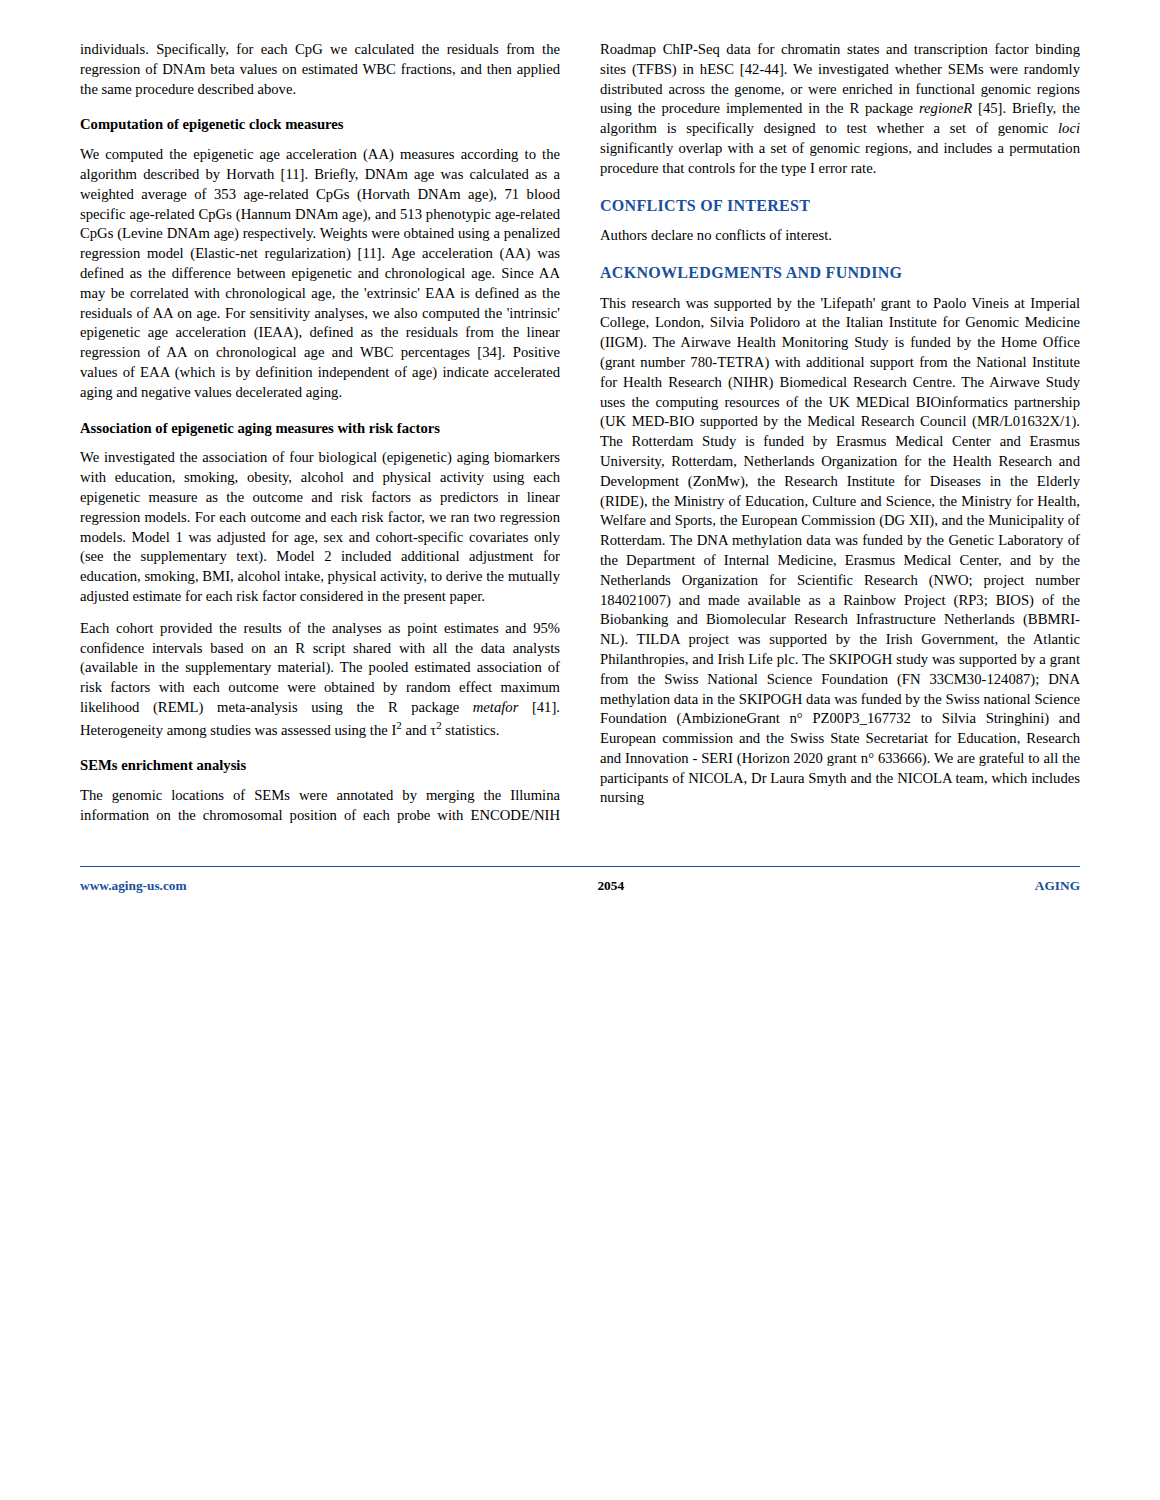individuals. Specifically, for each CpG we calculated the residuals from the regression of DNAm beta values on estimated WBC fractions, and then applied the same procedure described above.
Computation of epigenetic clock measures
We computed the epigenetic age acceleration (AA) measures according to the algorithm described by Horvath [11]. Briefly, DNAm age was calculated as a weighted average of 353 age-related CpGs (Horvath DNAm age), 71 blood specific age-related CpGs (Hannum DNAm age), and 513 phenotypic age-related CpGs (Levine DNAm age) respectively. Weights were obtained using a penalized regression model (Elastic-net regularization) [11]. Age acceleration (AA) was defined as the difference between epigenetic and chronological age. Since AA may be correlated with chronological age, the 'extrinsic' EAA is defined as the residuals of AA on age. For sensitivity analyses, we also computed the 'intrinsic' epigenetic age acceleration (IEAA), defined as the residuals from the linear regression of AA on chronological age and WBC percentages [34]. Positive values of EAA (which is by definition independent of age) indicate accelerated aging and negative values decelerated aging.
Association of epigenetic aging measures with risk factors
We investigated the association of four biological (epigenetic) aging biomarkers with education, smoking, obesity, alcohol and physical activity using each epigenetic measure as the outcome and risk factors as predictors in linear regression models. For each outcome and each risk factor, we ran two regression models. Model 1 was adjusted for age, sex and cohort-specific covariates only (see the supplementary text). Model 2 included additional adjustment for education, smoking, BMI, alcohol intake, physical activity, to derive the mutually adjusted estimate for each risk factor considered in the present paper.
Each cohort provided the results of the analyses as point estimates and 95% confidence intervals based on an R script shared with all the data analysts (available in the supplementary material). The pooled estimated association of risk factors with each outcome were obtained by random effect maximum likelihood (REML) meta-analysis using the R package metafor [41]. Heterogeneity among studies was assessed using the I2 and τ2 statistics.
SEMs enrichment analysis
The genomic locations of SEMs were annotated by merging the Illumina information on the chromosomal position of each probe with ENCODE/NIH Roadmap ChIP-Seq data for chromatin states and transcription factor binding sites (TFBS) in hESC [42-44]. We investigated whether SEMs were randomly distributed across the genome, or were enriched in functional genomic regions using the procedure implemented in the R package regioneR [45]. Briefly, the algorithm is specifically designed to test whether a set of genomic loci significantly overlap with a set of genomic regions, and includes a permutation procedure that controls for the type I error rate.
CONFLICTS OF INTEREST
Authors declare no conflicts of interest.
ACKNOWLEDGMENTS AND FUNDING
This research was supported by the 'Lifepath' grant to Paolo Vineis at Imperial College, London, Silvia Polidoro at the Italian Institute for Genomic Medicine (IIGM). The Airwave Health Monitoring Study is funded by the Home Office (grant number 780-TETRA) with additional support from the National Institute for Health Research (NIHR) Biomedical Research Centre. The Airwave Study uses the computing resources of the UK MEDical BIOinformatics partnership (UK MED-BIO supported by the Medical Research Council (MR/L01632X/1). The Rotterdam Study is funded by Erasmus Medical Center and Erasmus University, Rotterdam, Netherlands Organization for the Health Research and Development (ZonMw), the Research Institute for Diseases in the Elderly (RIDE), the Ministry of Education, Culture and Science, the Ministry for Health, Welfare and Sports, the European Commission (DG XII), and the Municipality of Rotterdam. The DNA methylation data was funded by the Genetic Laboratory of the Department of Internal Medicine, Erasmus Medical Center, and by the Netherlands Organization for Scientific Research (NWO; project number 184021007) and made available as a Rainbow Project (RP3; BIOS) of the Biobanking and Biomolecular Research Infrastructure Netherlands (BBMRI-NL). TILDA project was supported by the Irish Government, the Atlantic Philanthropies, and Irish Life plc. The SKIPOGH study was supported by a grant from the Swiss National Science Foundation (FN 33CM30-124087); DNA methylation data in the SKIPOGH data was funded by the Swiss national Science Foundation (AmbizioneGrant n° PZ00P3_167732 to Silvia Stringhini) and European commission and the Swiss State Secretariat for Education, Research and Innovation - SERI (Horizon 2020 grant n° 633666). We are grateful to all the participants of NICOLA, Dr Laura Smyth and the NICOLA team, which includes nursing
www.aging-us.com 2054 AGING